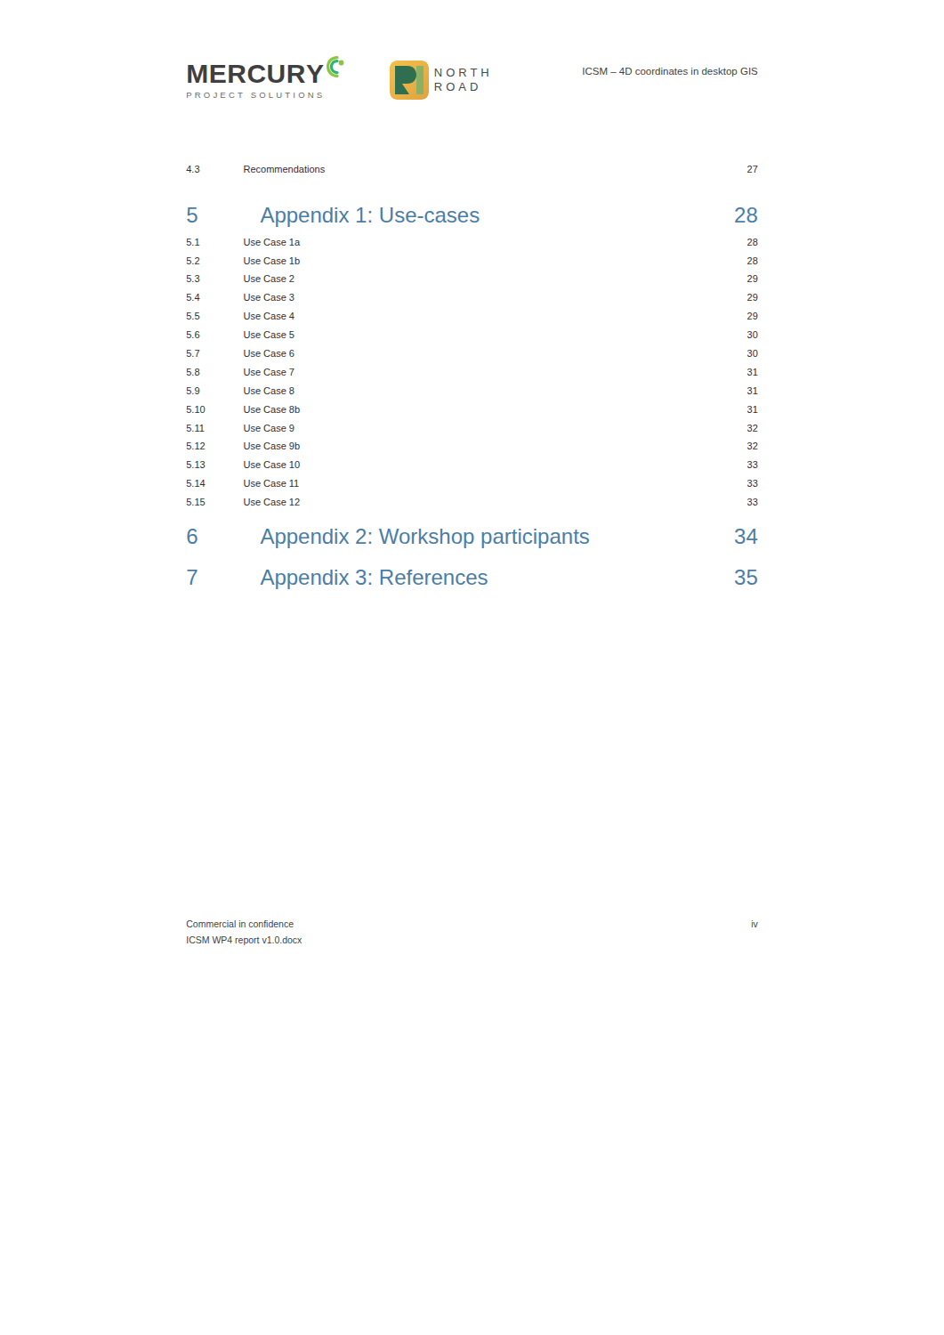MERCUR Y
PROJECT SOLUTIONS
NORTH
ROAD
ICSM – 4D coordinates in desktop GIS
4.3 Recommendations 27
5 Appendix 1: Use-cases 28
5.1 Use Case 1a 28
5.2 Use Case 1b 28
5.3 Use Case 2 29
5.4 Use Case 3 29
5.5 Use Case 4 29
5.6 Use Case 5 30
5.7 Use Case 6 30
5.8 Use Case 7 31
5.9 Use Case 8 31
5.10 Use Case 8b 31
5.11 Use Case 9 32
5.12 Use Case 9b 32
5.13 Use Case 10 33
5.14 Use Case 11 33
5.15 Use Case 12 33
6 Appendix 2: Workshop participants 34
7 Appendix 3: References 35
Commercial in confidence
iv
ICSM WP4 report v1.0.docx